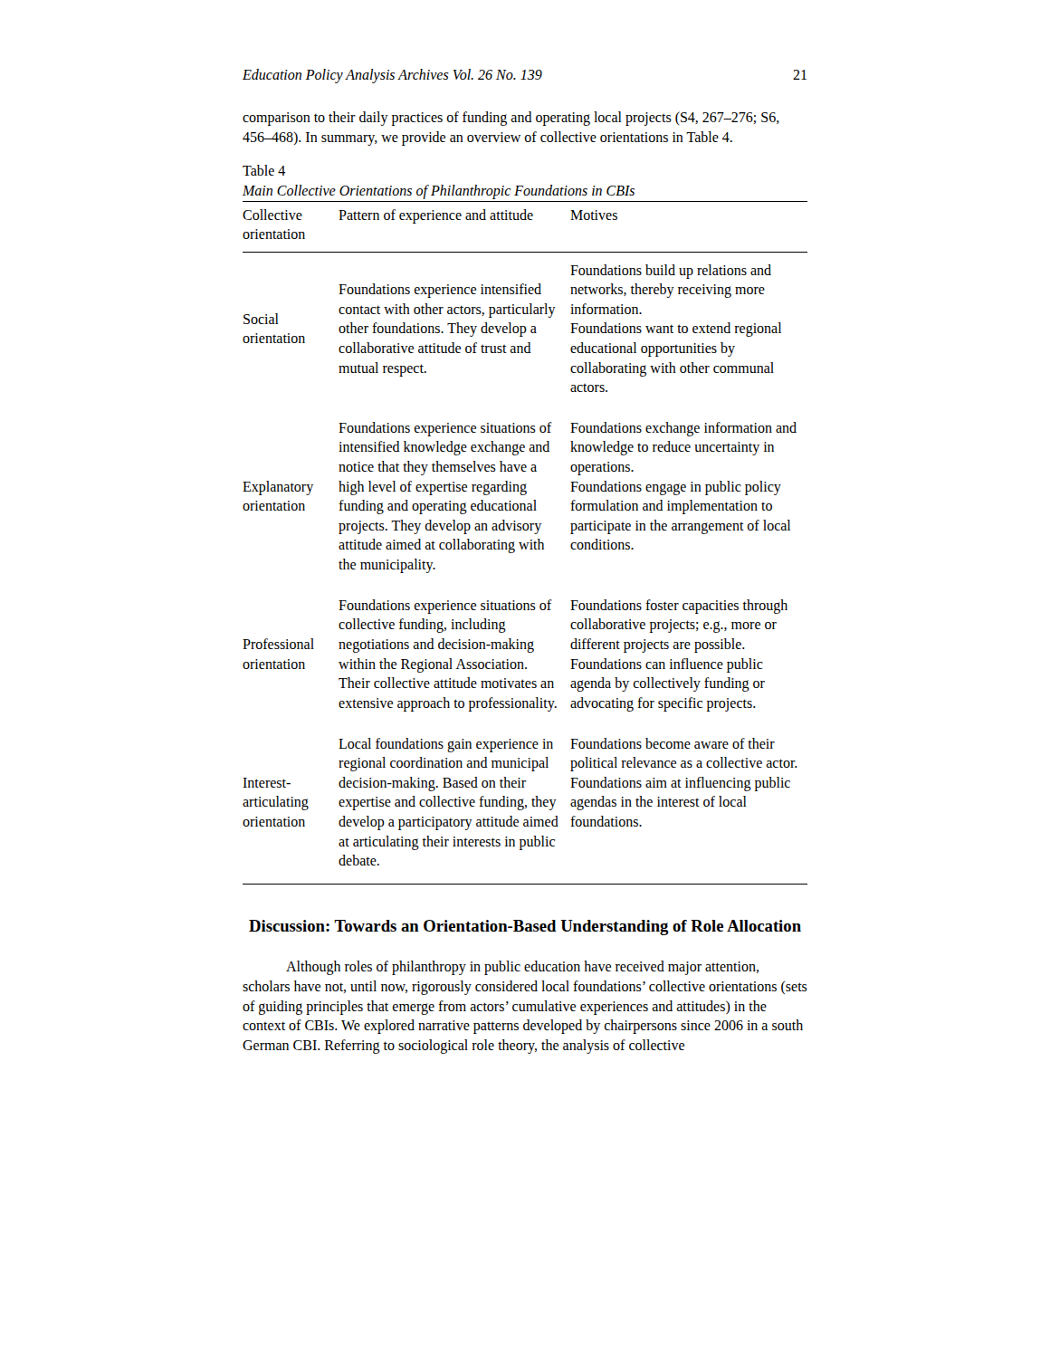Education Policy Analysis Archives Vol. 26 No. 139 21
comparison to their daily practices of funding and operating local projects (S4, 267–276; S6, 456–468). In summary, we provide an overview of collective orientations in Table 4.
Table 4 Main Collective Orientations of Philanthropic Foundations in CBIs
| Collective orientation | Pattern of experience and attitude | Motives |
| --- | --- | --- |
| Social orientation | Foundations experience intensified contact with other actors, particularly other foundations. They develop a collaborative attitude of trust and mutual respect. | Foundations build up relations and networks, thereby receiving more information. Foundations want to extend regional educational opportunities by collaborating with other communal actors. |
| Explanatory orientation | Foundations experience situations of intensified knowledge exchange and notice that they themselves have a high level of expertise regarding funding and operating educational projects. They develop an advisory attitude aimed at collaborating with the municipality. | Foundations exchange information and knowledge to reduce uncertainty in operations. Foundations engage in public policy formulation and implementation to participate in the arrangement of local conditions. |
| Professional orientation | Foundations experience situations of collective funding, including negotiations and decision-making within the Regional Association. Their collective attitude motivates an extensive approach to professionality. | Foundations foster capacities through collaborative projects; e.g., more or different projects are possible. Foundations can influence public agenda by collectively funding or advocating for specific projects. |
| Interest-articulating orientation | Local foundations gain experience in regional coordination and municipal decision-making. Based on their expertise and collective funding, they develop a participatory attitude aimed at articulating their interests in public debate. | Foundations become aware of their political relevance as a collective actor. Foundations aim at influencing public agendas in the interest of local foundations. |
Discussion: Towards an Orientation-Based Understanding of Role Allocation
Although roles of philanthropy in public education have received major attention, scholars have not, until now, rigorously considered local foundations’ collective orientations (sets of guiding principles that emerge from actors’ cumulative experiences and attitudes) in the context of CBIs. We explored narrative patterns developed by chairpersons since 2006 in a south German CBI. Referring to sociological role theory, the analysis of collective